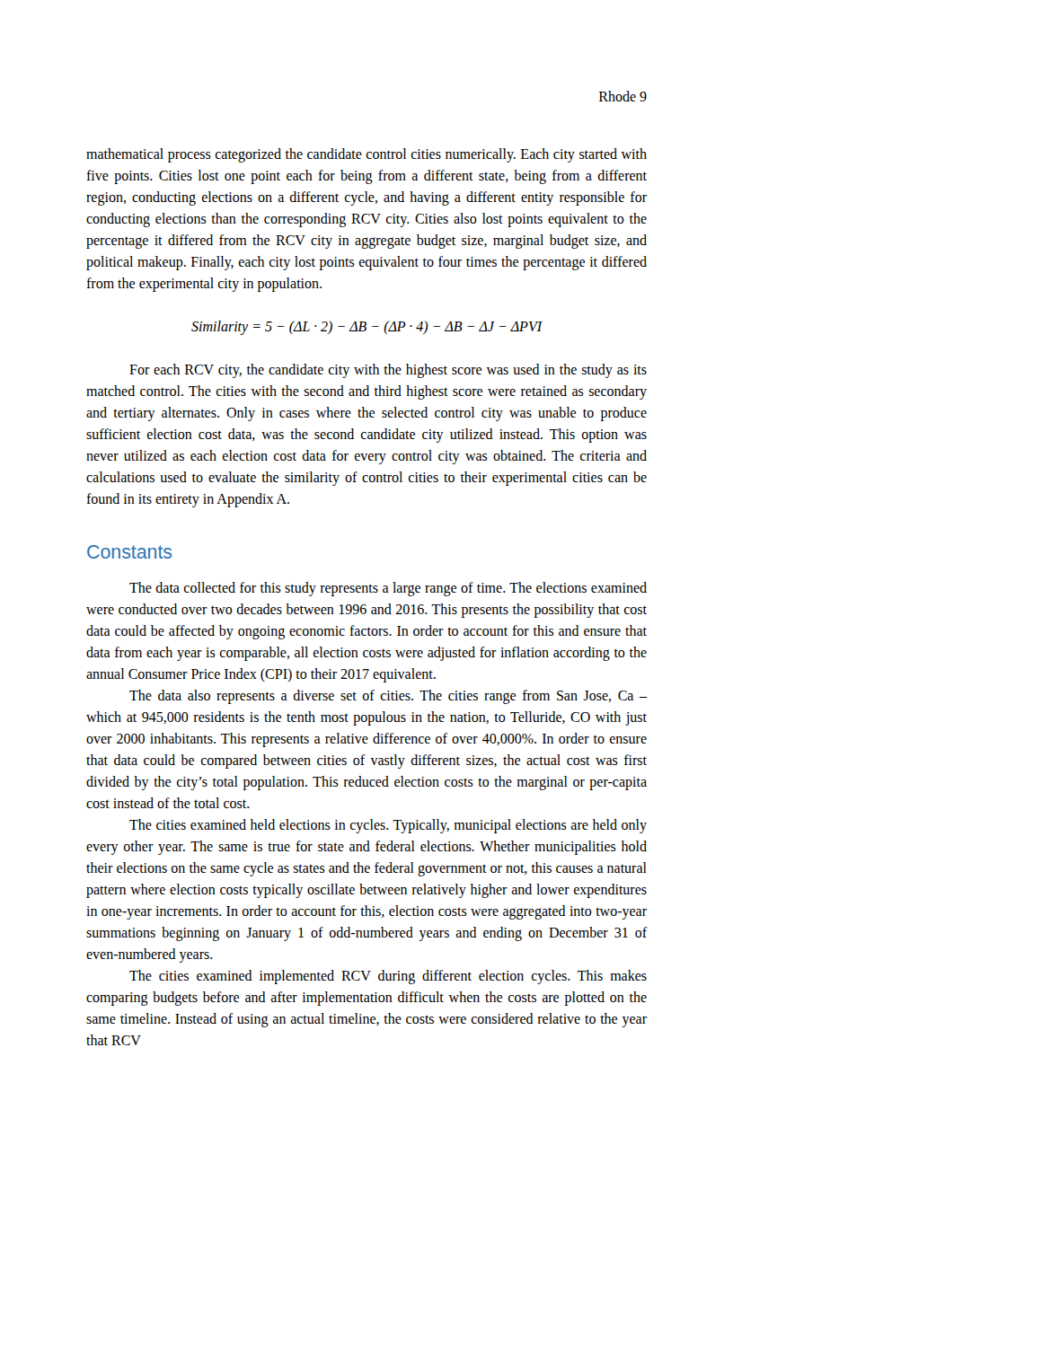Rhode 9
mathematical process categorized the candidate control cities numerically. Each city started with five points. Cities lost one point each for being from a different state, being from a different region, conducting elections on a different cycle, and having a different entity responsible for conducting elections than the corresponding RCV city. Cities also lost points equivalent to the percentage it differed from the RCV city in aggregate budget size, marginal budget size, and political makeup. Finally, each city lost points equivalent to four times the percentage it differed from the experimental city in population.
Similarity = 5 − (ΔL · 2) − ΔB − (ΔP · 4) − ΔB − ΔJ − ΔPVI
For each RCV city, the candidate city with the highest score was used in the study as its matched control. The cities with the second and third highest score were retained as secondary and tertiary alternates. Only in cases where the selected control city was unable to produce sufficient election cost data, was the second candidate city utilized instead. This option was never utilized as each election cost data for every control city was obtained. The criteria and calculations used to evaluate the similarity of control cities to their experimental cities can be found in its entirety in Appendix A.
Constants
The data collected for this study represents a large range of time. The elections examined were conducted over two decades between 1996 and 2016. This presents the possibility that cost data could be affected by ongoing economic factors. In order to account for this and ensure that data from each year is comparable, all election costs were adjusted for inflation according to the annual Consumer Price Index (CPI) to their 2017 equivalent.
The data also represents a diverse set of cities. The cities range from San Jose, Ca – which at 945,000 residents is the tenth most populous in the nation, to Telluride, CO with just over 2000 inhabitants. This represents a relative difference of over 40,000%. In order to ensure that data could be compared between cities of vastly different sizes, the actual cost was first divided by the city’s total population. This reduced election costs to the marginal or per-capita cost instead of the total cost.
The cities examined held elections in cycles. Typically, municipal elections are held only every other year. The same is true for state and federal elections. Whether municipalities hold their elections on the same cycle as states and the federal government or not, this causes a natural pattern where election costs typically oscillate between relatively higher and lower expenditures in one-year increments. In order to account for this, election costs were aggregated into two-year summations beginning on January 1 of odd-numbered years and ending on December 31 of even-numbered years.
The cities examined implemented RCV during different election cycles. This makes comparing budgets before and after implementation difficult when the costs are plotted on the same timeline. Instead of using an actual timeline, the costs were considered relative to the year that RCV